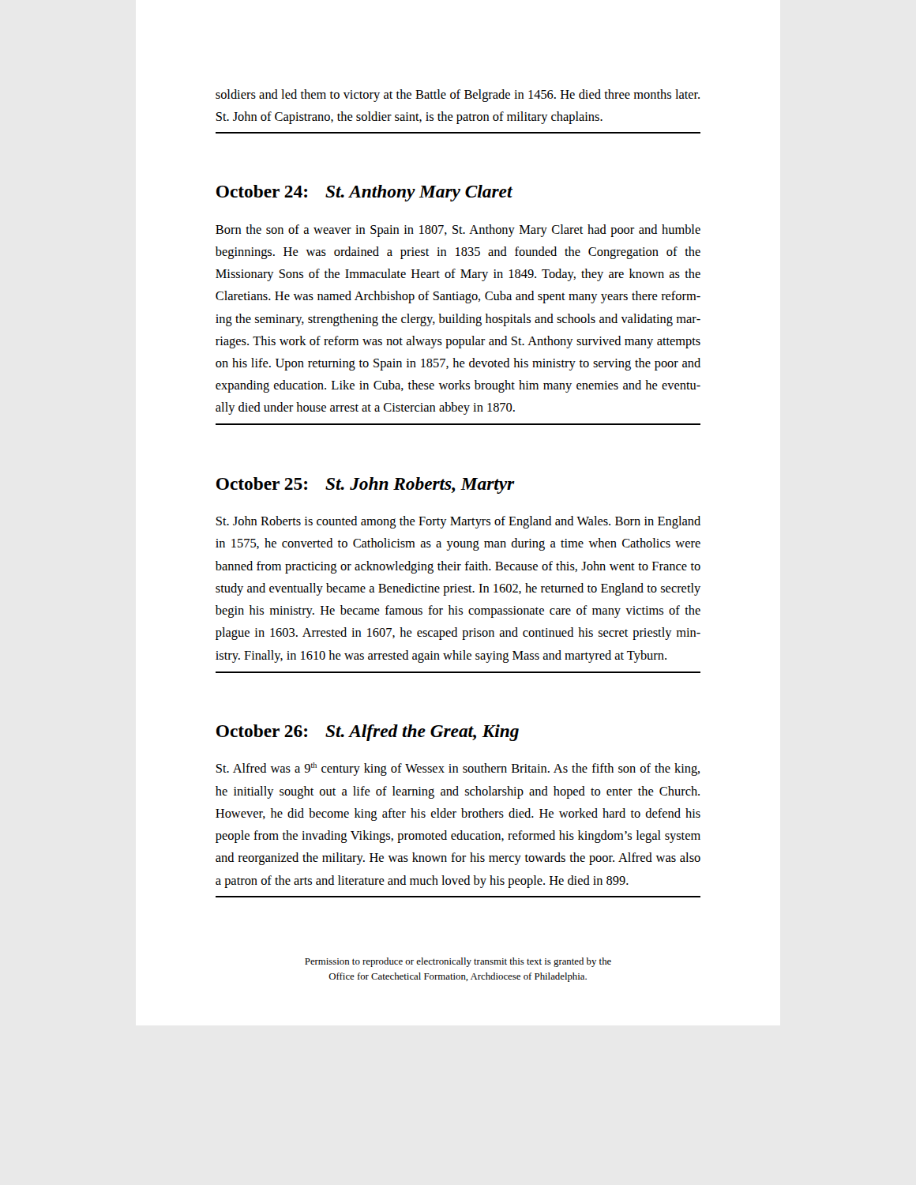soldiers and led them to victory at the Battle of Belgrade in 1456. He died three months later. St. John of Capistrano, the soldier saint, is the patron of military chaplains.
October 24: St. Anthony Mary Claret
Born the son of a weaver in Spain in 1807, St. Anthony Mary Claret had poor and humble beginnings. He was ordained a priest in 1835 and founded the Congregation of the Missionary Sons of the Immaculate Heart of Mary in 1849. Today, they are known as the Claretians. He was named Archbishop of Santiago, Cuba and spent many years there reforming the seminary, strengthening the clergy, building hospitals and schools and validating marriages. This work of reform was not always popular and St. Anthony survived many attempts on his life. Upon returning to Spain in 1857, he devoted his ministry to serving the poor and expanding education. Like in Cuba, these works brought him many enemies and he eventually died under house arrest at a Cistercian abbey in 1870.
October 25: St. John Roberts, Martyr
St. John Roberts is counted among the Forty Martyrs of England and Wales. Born in England in 1575, he converted to Catholicism as a young man during a time when Catholics were banned from practicing or acknowledging their faith. Because of this, John went to France to study and eventually became a Benedictine priest. In 1602, he returned to England to secretly begin his ministry. He became famous for his compassionate care of many victims of the plague in 1603. Arrested in 1607, he escaped prison and continued his secret priestly ministry. Finally, in 1610 he was arrested again while saying Mass and martyred at Tyburn.
October 26: St. Alfred the Great, King
St. Alfred was a 9th century king of Wessex in southern Britain. As the fifth son of the king, he initially sought out a life of learning and scholarship and hoped to enter the Church. However, he did become king after his elder brothers died. He worked hard to defend his people from the invading Vikings, promoted education, reformed his kingdom’s legal system and reorganized the military. He was known for his mercy towards the poor. Alfred was also a patron of the arts and literature and much loved by his people. He died in 899.
Permission to reproduce or electronically transmit this text is granted by the
Office for Catechetical Formation, Archdiocese of Philadelphia.